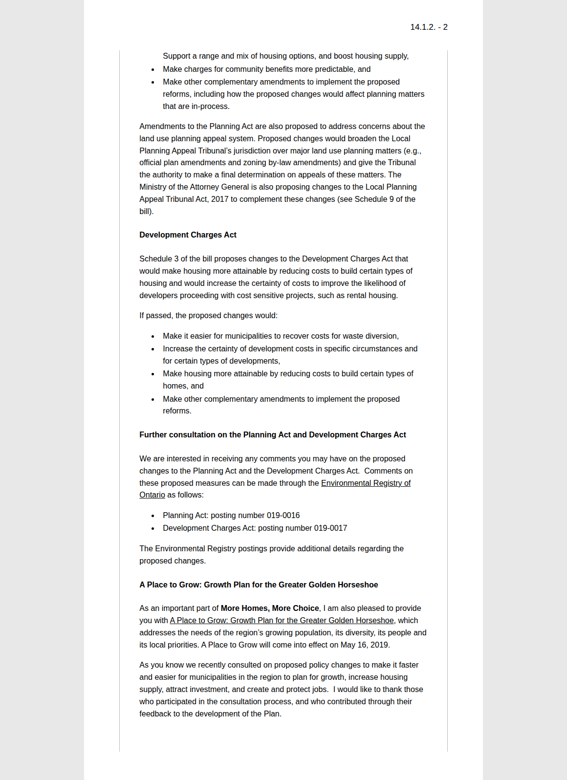14.1.2. - 2
Support a range and mix of housing options, and boost housing supply,
Make charges for community benefits more predictable, and
Make other complementary amendments to implement the proposed reforms, including how the proposed changes would affect planning matters that are in-process.
Amendments to the Planning Act are also proposed to address concerns about the land use planning appeal system. Proposed changes would broaden the Local Planning Appeal Tribunal’s jurisdiction over major land use planning matters (e.g., official plan amendments and zoning by-law amendments) and give the Tribunal the authority to make a final determination on appeals of these matters. The Ministry of the Attorney General is also proposing changes to the Local Planning Appeal Tribunal Act, 2017 to complement these changes (see Schedule 9 of the bill).
Development Charges Act
Schedule 3 of the bill proposes changes to the Development Charges Act that would make housing more attainable by reducing costs to build certain types of housing and would increase the certainty of costs to improve the likelihood of developers proceeding with cost sensitive projects, such as rental housing.
If passed, the proposed changes would:
Make it easier for municipalities to recover costs for waste diversion,
Increase the certainty of development costs in specific circumstances and for certain types of developments,
Make housing more attainable by reducing costs to build certain types of homes, and
Make other complementary amendments to implement the proposed reforms.
Further consultation on the Planning Act and Development Charges Act
We are interested in receiving any comments you may have on the proposed changes to the Planning Act and the Development Charges Act. Comments on these proposed measures can be made through the Environmental Registry of Ontario as follows:
Planning Act: posting number 019-0016
Development Charges Act: posting number 019-0017
The Environmental Registry postings provide additional details regarding the proposed changes.
A Place to Grow: Growth Plan for the Greater Golden Horseshoe
As an important part of More Homes, More Choice, I am also pleased to provide you with A Place to Grow: Growth Plan for the Greater Golden Horseshoe, which addresses the needs of the region’s growing population, its diversity, its people and its local priorities. A Place to Grow will come into effect on May 16, 2019.
As you know we recently consulted on proposed policy changes to make it faster and easier for municipalities in the region to plan for growth, increase housing supply, attract investment, and create and protect jobs. I would like to thank those who participated in the consultation process, and who contributed through their feedback to the development of the Plan.